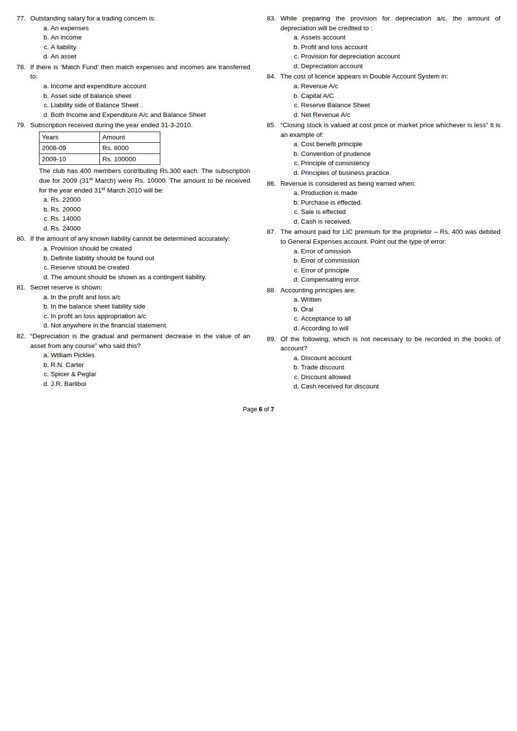77. Outstanding salary for a trading concern is:
An expenses
An income
A liability
An asset
78. If there is ‘Match Fund’ then match expenses and incomes are transferred to:
Income and expenditure account
Asset side of balance sheet
Liability side of Balance Sheet .
Both Income and Expenditure A/c and Balance Sheet
79. Subscription received during the year ended 31-3-2010.
| Years | Amount |
| 2008-09 | Rs. 8000 |
| 2009-10 | Rs. 100000 |
The club has 400 members contributing Rs.300 each. The subscription due for 2009 (31st March) were Rs. 10000. The amount to be received for the year ended 31st March 2010 will be:
Rs. 22000
Rs. 20000
Rs. 14000
Rs. 24000
80. If the amount of any known liability cannot be determined accurately:
Provision should be created
Definite liability should be found out
Reserve should be created
The amount should be shown as a contingent liability.
81. Secret reserve is shown:
In the profit and loss a/c
In the balance sheet liability side
In profit an loss appropriation a/c
Not anywhere in the financial statement.
82. “Depreciation is the gradual and permanent decrease in the value of an asset from any course” who said this?
William Pickles
R.N. Carter
Spicer & Peglar
J.R. Barliboi
83. While preparing the provision for depreciation a/c. the amount of depreciation will be credited to :
Assets account
Profit and loss account
Provision for depreciation account
Depreciation account
84. The cost of licence appears in Double Account System in:
Revenue A/c
Capital A/C
Reserve Balance Sheet
Net Revenue A/c
85. “Closing stock is valued at cost price or market price whichever is less” It is an example of:
Cost benefit principle
Convention of prudence
Principle of consistency
Principles of business practice.
86. Revenue is considered as being earned when:
Production is made
Purchase is effected.
Sale is effected
Cash is received.
87. The amount paid for LIC premium for the proprietor – Rs. 400 was debited to General Expenses account. Point out the type of error:
Error of omission
Error of commission
Error of principle
Compensating error.
88. Accounting principles are:
Written
Oral
Acceptance to all
According to will
89. Of the following, which is not necessary to be recorded in the books of account?
Discount account
Trade discount
Discount allowed
Cash received for discount
Page 6 of 7